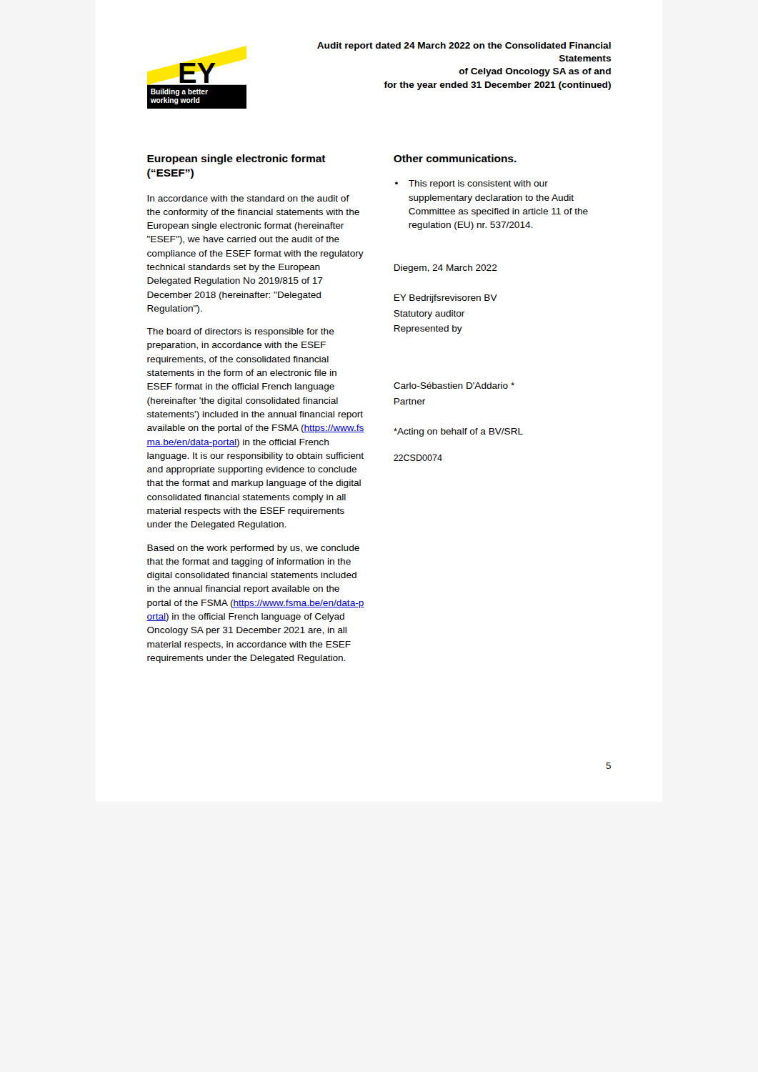EY Building a better working world
Audit report dated 24 March 2022 on the Consolidated Financial Statements
of Celyad Oncology SA as of and
for the year ended 31 December 2021 (continued)
European single electronic format (“ESEF”)
In accordance with the standard on the audit of the conformity of the financial statements with the European single electronic format (hereinafter "ESEF"), we have carried out the audit of the compliance of the ESEF format with the regulatory technical standards set by the European Delegated Regulation No 2019/815 of 17 December 2018 (hereinafter: "Delegated Regulation").
The board of directors is responsible for the preparation, in accordance with the ESEF requirements, of the consolidated financial statements in the form of an electronic file in ESEF format in the official French language (hereinafter 'the digital consolidated financial statements') included in the annual financial report available on the portal of the FSMA (https://www.fsma.be/en/data-portal) in the official French language. It is our responsibility to obtain sufficient and appropriate supporting evidence to conclude that the format and markup language of the digital consolidated financial statements comply in all material respects with the ESEF requirements under the Delegated Regulation.
Based on the work performed by us, we conclude that the format and tagging of information in the digital consolidated financial statements included in the annual financial report available on the portal of the FSMA (https://www.fsma.be/en/data-portal) in the official French language of Celyad Oncology SA per 31 December 2021 are, in all material respects, in accordance with the ESEF requirements under the Delegated Regulation.
Other communications.
This report is consistent with our supplementary declaration to the Audit Committee as specified in article 11 of the regulation (EU) nr. 537/2014.
Diegem, 24 March 2022
EY Bedrijfsrevisoren BV
Statutory auditor
Represented by
Carlo-Sébastien D'Addario *
Partner
*Acting on behalf of a BV/SRL
22CSD0074
5